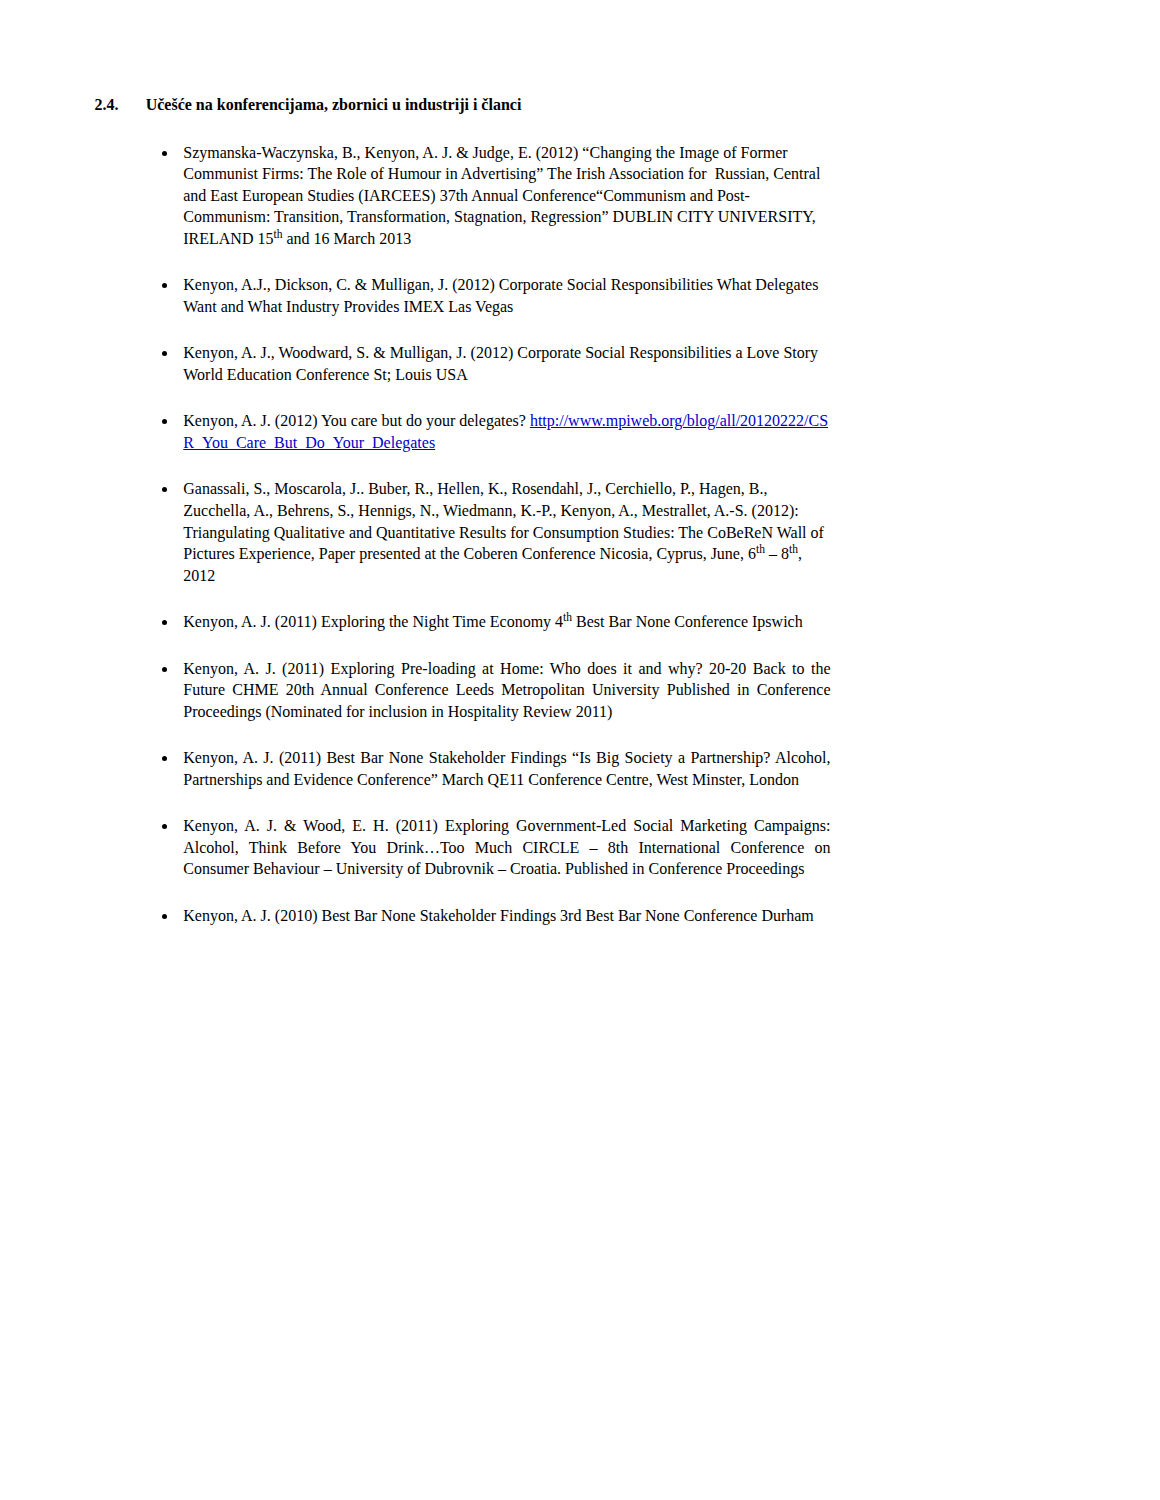2.4. Učešće na konferencijama, zbornici u industriji i članci
Szymanska-Waczynska, B., Kenyon, A. J. & Judge, E. (2012) “Changing the Image of Former Communist Firms: The Role of Humour in Advertising” The Irish Association for Russian, Central and East European Studies (IARCEES) 37th Annual Conference“Communism and Post-Communism: Transition, Transformation, Stagnation, Regression” DUBLIN CITY UNIVERSITY, IRELAND 15th and 16 March 2013
Kenyon, A.J., Dickson, C. & Mulligan, J. (2012) Corporate Social Responsibilities What Delegates Want and What Industry Provides IMEX Las Vegas
Kenyon, A. J., Woodward, S. & Mulligan, J. (2012) Corporate Social Responsibilities a Love Story World Education Conference St; Louis USA
Kenyon, A. J. (2012) You care but do your delegates? http://www.mpiweb.org/blog/all/20120222/CSR_You_Care_But_Do_Your_Delegates
Ganassali, S., Moscarola, J.. Buber, R., Hellen, K., Rosendahl, J., Cerchiello, P., Hagen, B., Zucchella, A., Behrens, S., Hennigs, N., Wiedmann, K.-P., Kenyon, A., Mestrallet, A.-S. (2012): Triangulating Qualitative and Quantitative Results for Consumption Studies: The CoBeReN Wall of Pictures Experience, Paper presented at the Coberen Conference Nicosia, Cyprus, June, 6th – 8th, 2012
Kenyon, A. J. (2011) Exploring the Night Time Economy 4th Best Bar None Conference Ipswich
Kenyon, A. J. (2011) Exploring Pre-loading at Home: Who does it and why? 20-20 Back to the Future CHME 20th Annual Conference Leeds Metropolitan University Published in Conference Proceedings (Nominated for inclusion in Hospitality Review 2011)
Kenyon, A. J. (2011) Best Bar None Stakeholder Findings “Is Big Society a Partnership? Alcohol, Partnerships and Evidence Conference” March QE11 Conference Centre, West Minster, London
Kenyon, A. J. & Wood, E. H. (2011) Exploring Government-Led Social Marketing Campaigns: Alcohol, Think Before You Drink…Too Much CIRCLE – 8th International Conference on Consumer Behaviour – University of Dubrovnik – Croatia. Published in Conference Proceedings
Kenyon, A. J. (2010) Best Bar None Stakeholder Findings 3rd Best Bar None Conference Durham